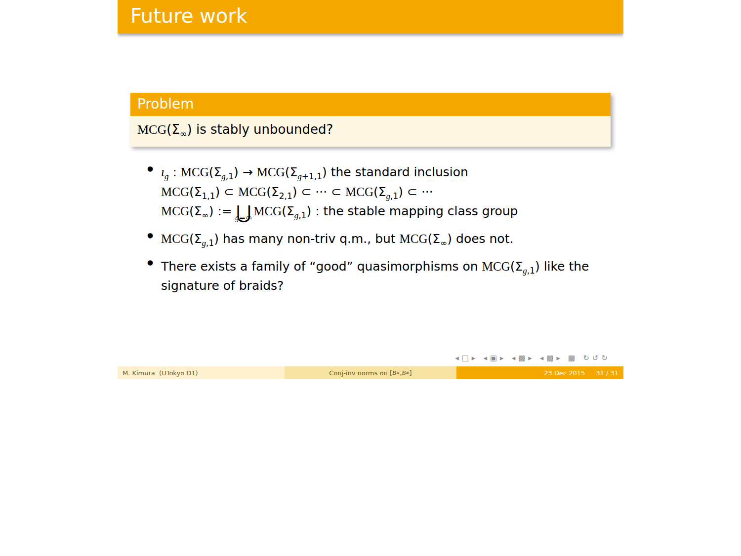Future work
Problem
MCG(Σ∞) is stably unbounded?
ιg : MCG(Σg,1) → MCG(Σg+1,1) the standard inclusion
MCG(Σ1,1) ⊂ MCG(Σ2,1) ⊂ ··· ⊂ MCG(Σg,1) ⊂ ···
MCG(Σ∞) := ⋃g=∞ MCG(Σg,1) : the stable mapping class group
MCG(Σg,1) has many non-triv q.m., but MCG(Σ∞) does not.
There exists a family of “good” quasimorphisms on MCG(Σg,1) like the signature of braids?
◂□▸◂▣▸◂▩▸◂▩▸▩↻↺↻
M. Kimura (UTokyo D1)
Conj-inv norms on [B∞, B∞]
23 Dec 201531 / 31